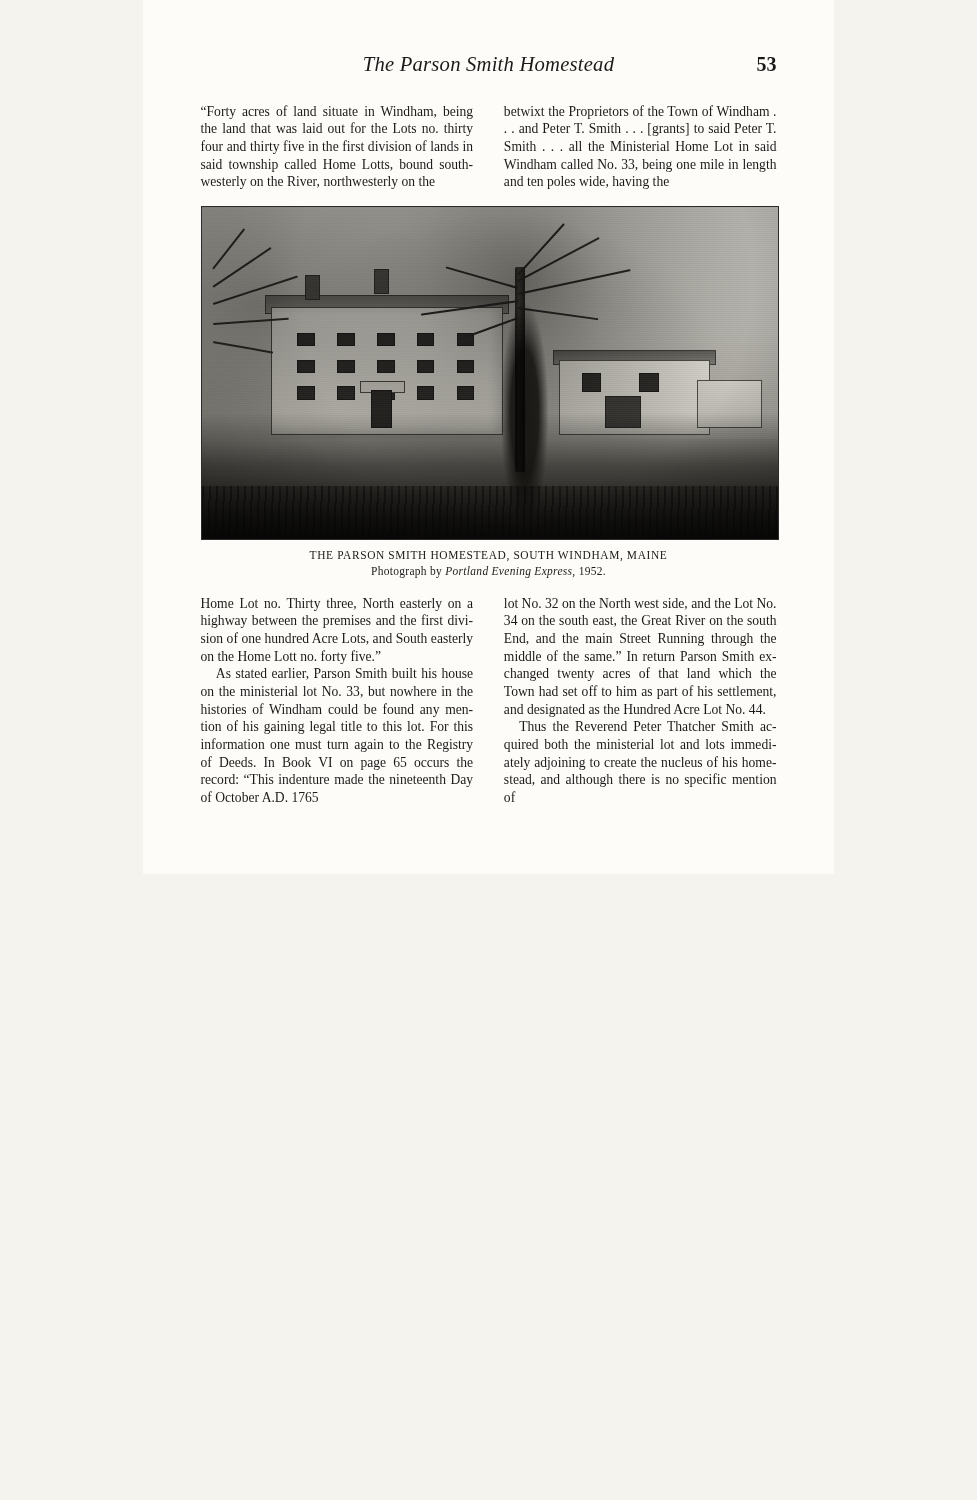The Parson Smith Homestead 53
“Forty acres of land situate in Windham, being the land that was laid out for the Lots no. thirty four and thirty five in the first division of lands in said township called Home Lotts, bound southwesterly on the River, northwesterly on the
betwixt the Proprietors of the Town of Windham . . . and Peter T. Smith . . . [grants] to said Peter T. Smith . . . all the Ministerial Home Lot in said Windham called No. 33, being one mile in length and ten poles wide, having the
The Parson Smith Homestead, South Windham, Maine
Photograph by Portland Evening Express, 1952.
Home Lot no. Thirty three, North easterly on a highway between the premises and the first division of one hundred Acre Lots, and South easterly on the Home Lott no. forty five.”
As stated earlier, Parson Smith built his house on the ministerial lot No. 33, but nowhere in the histories of Windham could be found any mention of his gaining legal title to this lot. For this information one must turn again to the Registry of Deeds. In Book VI on page 65 occurs the record: “This indenture made the nineteenth Day of October A.D. 1765
lot No. 32 on the North west side, and the Lot No. 34 on the south east, the Great River on the south End, and the main Street Running through the middle of the same.” In return Parson Smith exchanged twenty acres of that land which the Town had set off to him as part of his settlement, and designated as the Hundred Acre Lot No. 44.
Thus the Reverend Peter Thatcher Smith acquired both the ministerial lot and lots immediately adjoining to create the nucleus of his homestead, and although there is no specific mention of